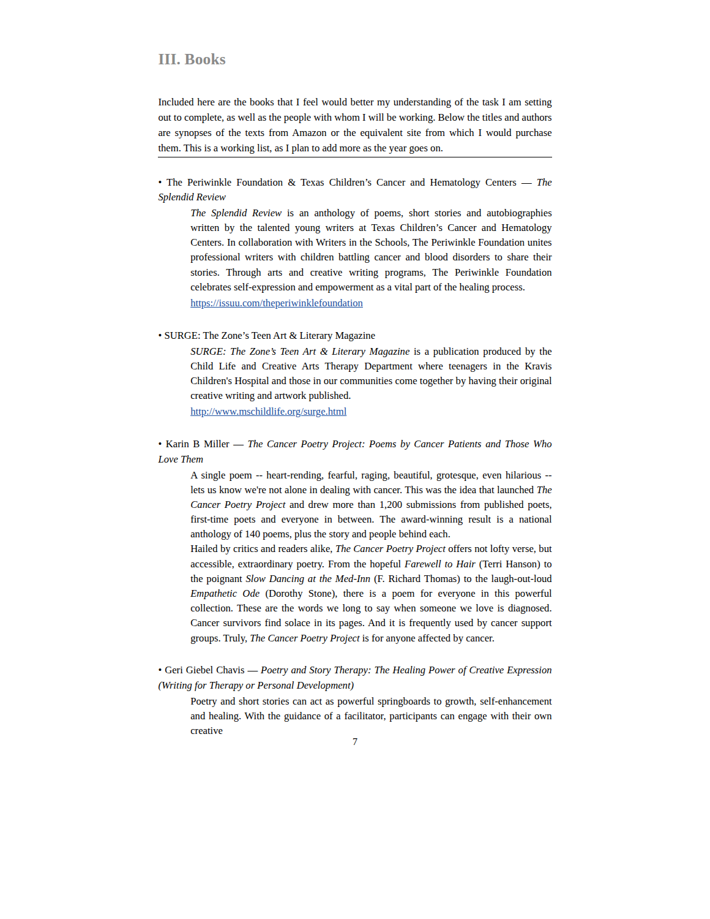III. Books
Included here are the books that I feel would better my understanding of the task I am setting out to complete, as well as the people with whom I will be working. Below the titles and authors are synopses of the texts from Amazon or the equivalent site from which I would purchase them. This is a working list, as I plan to add more as the year goes on.
• The Periwinkle Foundation & Texas Children’s Cancer and Hematology Centers — The Splendid Review
The Splendid Review is an anthology of poems, short stories and autobiographies written by the talented young writers at Texas Children’s Cancer and Hematology Centers. In collaboration with Writers in the Schools, The Periwinkle Foundation unites professional writers with children battling cancer and blood disorders to share their stories. Through arts and creative writing programs, The Periwinkle Foundation celebrates self-expression and empowerment as a vital part of the healing process.
https://issuu.com/theperiwinklefoundation
• SURGE: The Zone’s Teen Art & Literary Magazine
SURGE: The Zone’s Teen Art & Literary Magazine is a publication produced by the Child Life and Creative Arts Therapy Department where teenagers in the Kravis Children's Hospital and those in our communities come together by having their original creative writing and artwork published.
http://www.mschildlife.org/surge.html
• Karin B Miller — The Cancer Poetry Project: Poems by Cancer Patients and Those Who Love Them
A single poem -- heart-rending, fearful, raging, beautiful, grotesque, even hilarious -- lets us know we're not alone in dealing with cancer. This was the idea that launched The Cancer Poetry Project and drew more than 1,200 submissions from published poets, first-time poets and everyone in between. The award-winning result is a national anthology of 140 poems, plus the story and people behind each.
Hailed by critics and readers alike, The Cancer Poetry Project offers not lofty verse, but accessible, extraordinary poetry. From the hopeful Farewell to Hair (Terri Hanson) to the poignant Slow Dancing at the Med-Inn (F. Richard Thomas) to the laugh-out-loud Empathetic Ode (Dorothy Stone), there is a poem for everyone in this powerful collection. These are the words we long to say when someone we love is diagnosed. Cancer survivors find solace in its pages. And it is frequently used by cancer support groups. Truly, The Cancer Poetry Project is for anyone affected by cancer.
• Geri Giebel Chavis — Poetry and Story Therapy: The Healing Power of Creative Expression (Writing for Therapy or Personal Development)
Poetry and short stories can act as powerful springboards to growth, self-enhancement and healing. With the guidance of a facilitator, participants can engage with their own creative
7